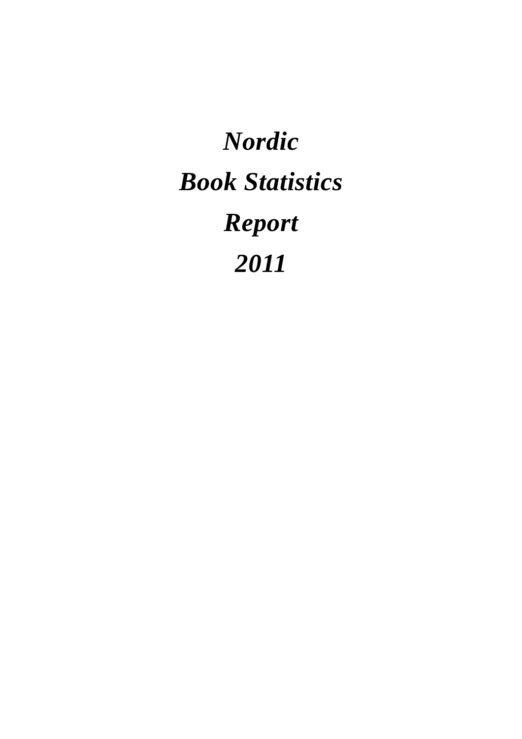Nordic
Book Statistics
Report
2011